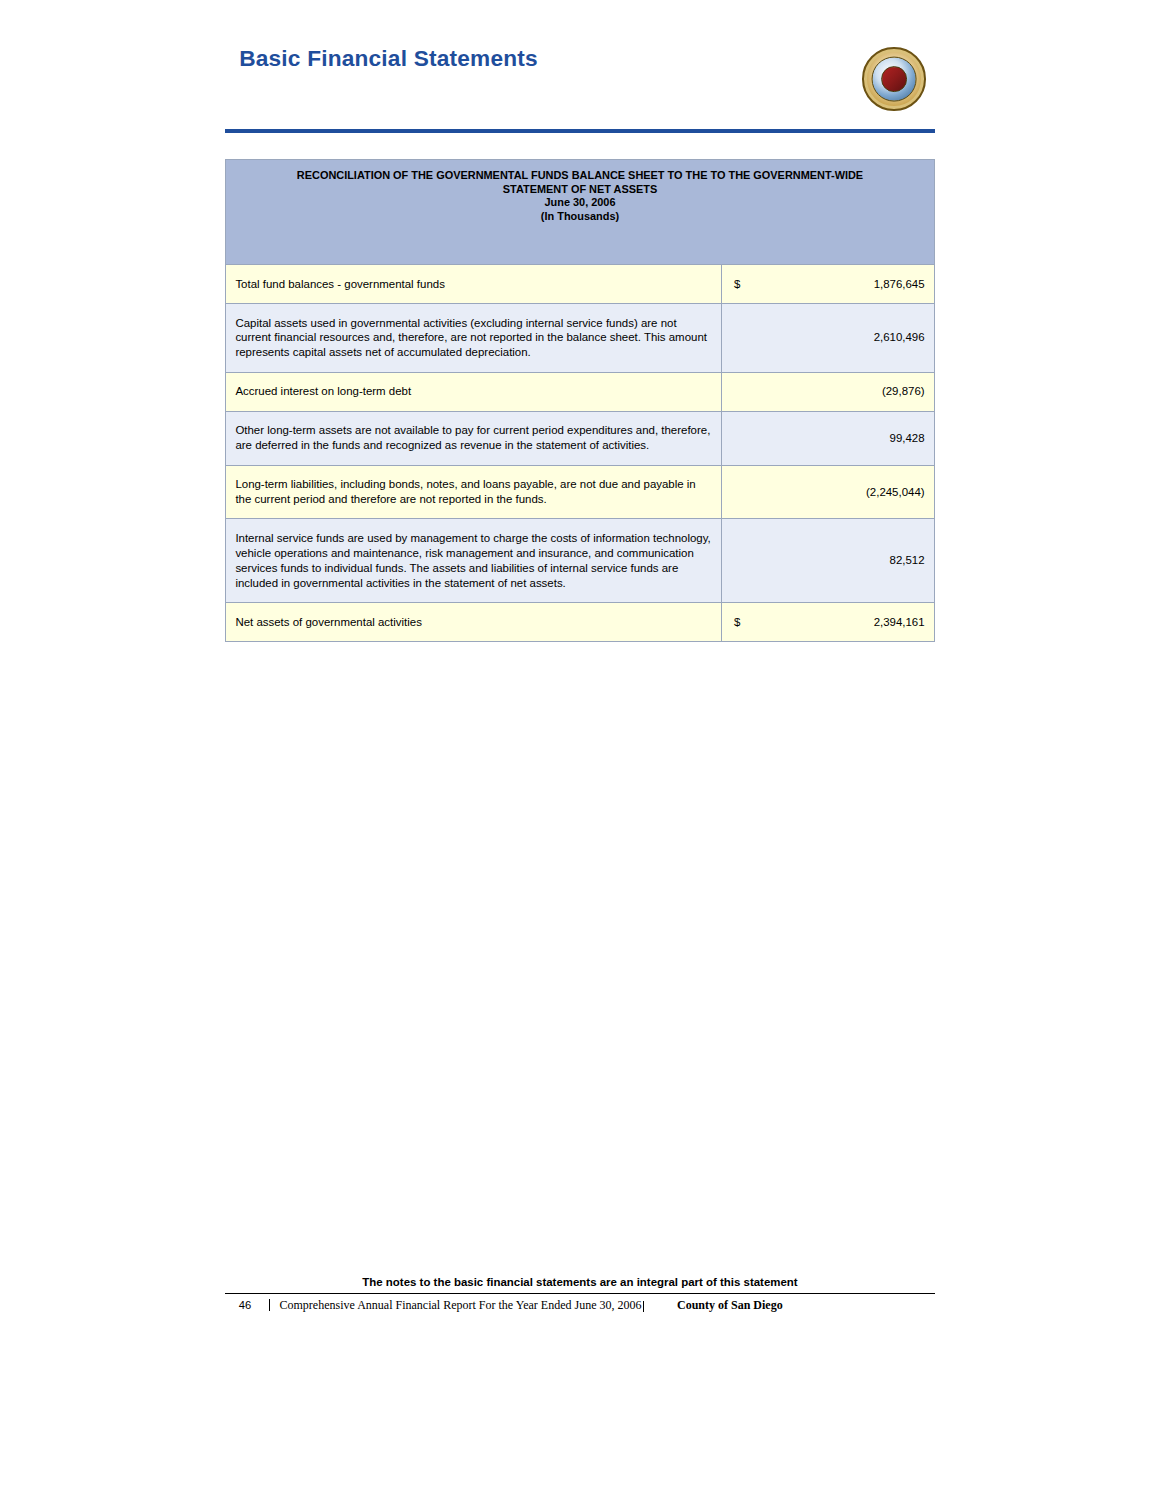Basic Financial Statements
| RECONCILIATION OF THE GOVERNMENTAL FUNDS BALANCE SHEET TO THE TO THE GOVERNMENT-WIDE STATEMENT OF NET ASSETS June 30, 2006 (In Thousands) |
| --- |
| Total fund balances - governmental funds | $ 1,876,645 |
| Capital assets used in governmental activities (excluding internal service funds) are not current financial resources and, therefore, are not reported in the balance sheet. This amount represents capital assets net of accumulated depreciation. | 2,610,496 |
| Accrued interest on long-term debt | (29,876) |
| Other long-term assets are not available to pay for current period expenditures and, therefore, are deferred in the funds and recognized as revenue in the statement of activities. | 99,428 |
| Long-term liabilities, including bonds, notes, and loans payable, are not due and payable in the current period and therefore are not reported in the funds. | (2,245,044) |
| Internal service funds are used by management to charge the costs of information technology, vehicle operations and maintenance, risk management and insurance, and communication services funds to individual funds. The assets and liabilities of internal service funds are included in governmental activities in the statement of net assets. | 82,512 |
| Net assets of governmental activities | $ 2,394,161 |
The notes to the basic financial statements are an integral part of this statement
46
Comprehensive Annual Financial Report For the Year Ended June 30, 2006 County of San Diego